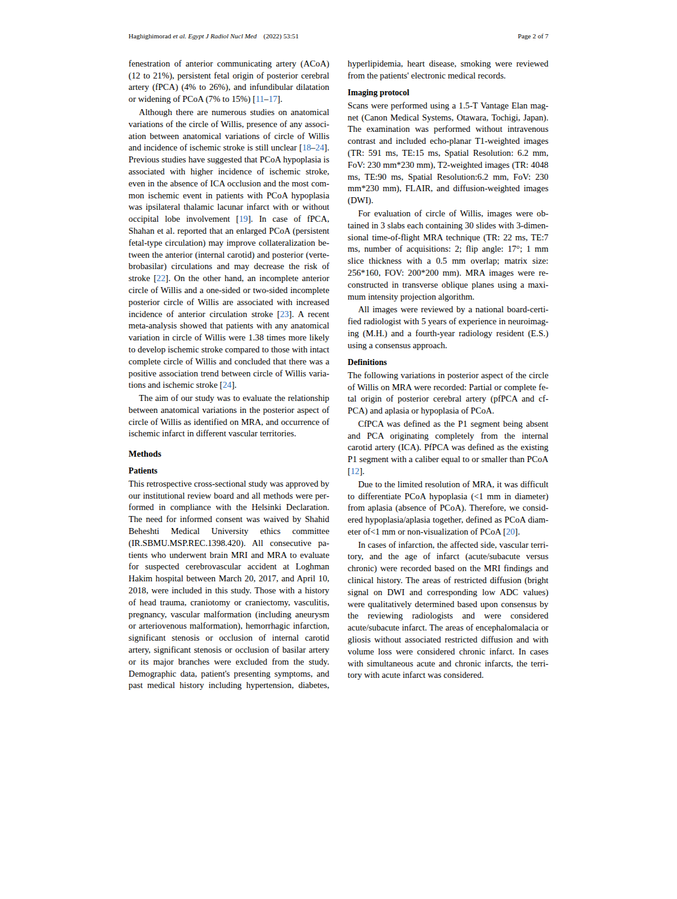Haghighimorad et al. Egypt J Radiol Nucl Med (2022) 53:51
Page 2 of 7
fenestration of anterior communicating artery (ACoA) (12 to 21%), persistent fetal origin of posterior cerebral artery (fPCA) (4% to 26%), and infundibular dilatation or widening of PCoA (7% to 15%) [11–17].
Although there are numerous studies on anatomical variations of the circle of Willis, presence of any association between anatomical variations of circle of Willis and incidence of ischemic stroke is still unclear [18–24]. Previous studies have suggested that PCoA hypoplasia is associated with higher incidence of ischemic stroke, even in the absence of ICA occlusion and the most common ischemic event in patients with PCoA hypoplasia was ipsilateral thalamic lacunar infarct with or without occipital lobe involvement [19]. In case of fPCA, Shahan et al. reported that an enlarged PCoA (persistent fetal-type circulation) may improve collateralization between the anterior (internal carotid) and posterior (vertebrobasilar) circulations and may decrease the risk of stroke [22]. On the other hand, an incomplete anterior circle of Willis and a one-sided or two-sided incomplete posterior circle of Willis are associated with increased incidence of anterior circulation stroke [23]. A recent meta-analysis showed that patients with any anatomical variation in circle of Willis were 1.38 times more likely to develop ischemic stroke compared to those with intact complete circle of Willis and concluded that there was a positive association trend between circle of Willis variations and ischemic stroke [24].
The aim of our study was to evaluate the relationship between anatomical variations in the posterior aspect of circle of Willis as identified on MRA, and occurrence of ischemic infarct in different vascular territories.
Methods
Patients
This retrospective cross-sectional study was approved by our institutional review board and all methods were performed in compliance with the Helsinki Declaration. The need for informed consent was waived by Shahid Beheshti Medical University ethics committee (IR.SBMU.MSP.REC.1398.420). All consecutive patients who underwent brain MRI and MRA to evaluate for suspected cerebrovascular accident at Loghman Hakim hospital between March 20, 2017, and April 10, 2018, were included in this study. Those with a history of head trauma, craniotomy or craniectomy, vasculitis, pregnancy, vascular malformation (including aneurysm or arteriovenous malformation), hemorrhagic infarction, significant stenosis or occlusion of internal carotid artery, significant stenosis or occlusion of basilar artery or its major branches were excluded from the study. Demographic data, patient's presenting symptoms, and past medical history including hypertension, diabetes, hyperlipidemia, heart disease, smoking were reviewed from the patients' electronic medical records.
Imaging protocol
Scans were performed using a 1.5-T Vantage Elan magnet (Canon Medical Systems, Otawara, Tochigi, Japan). The examination was performed without intravenous contrast and included echo-planar T1-weighted images (TR: 591 ms, TE:15 ms, Spatial Resolution: 6.2 mm, FoV: 230 mm*230 mm), T2-weighted images (TR: 4048 ms, TE:90 ms, Spatial Resolution:6.2 mm, FoV: 230 mm*230 mm), FLAIR, and diffusion-weighted images (DWI).
For evaluation of circle of Willis, images were obtained in 3 slabs each containing 30 slides with 3-dimensional time-of-flight MRA technique (TR: 22 ms, TE:7 ms, number of acquisitions: 2; flip angle: 17°; 1 mm slice thickness with a 0.5 mm overlap; matrix size: 256*160, FOV: 200*200 mm). MRA images were reconstructed in transverse oblique planes using a maximum intensity projection algorithm.
All images were reviewed by a national board-certified radiologist with 5 years of experience in neuroimaging (M.H.) and a fourth-year radiology resident (E.S.) using a consensus approach.
Definitions
The following variations in posterior aspect of the circle of Willis on MRA were recorded: Partial or complete fetal origin of posterior cerebral artery (pfPCA and cfPCA) and aplasia or hypoplasia of PCoA.
CfPCA was defined as the P1 segment being absent and PCA originating completely from the internal carotid artery (ICA). PfPCA was defined as the existing P1 segment with a caliber equal to or smaller than PCoA [12].
Due to the limited resolution of MRA, it was difficult to differentiate PCoA hypoplasia (<1 mm in diameter) from aplasia (absence of PCoA). Therefore, we considered hypoplasia/aplasia together, defined as PCoA diameter of<1 mm or non-visualization of PCoA [20].
In cases of infarction, the affected side, vascular territory, and the age of infarct (acute/subacute versus chronic) were recorded based on the MRI findings and clinical history. The areas of restricted diffusion (bright signal on DWI and corresponding low ADC values) were qualitatively determined based upon consensus by the reviewing radiologists and were considered acute/subacute infarct. The areas of encephalomalacia or gliosis without associated restricted diffusion and with volume loss were considered chronic infarct. In cases with simultaneous acute and chronic infarcts, the territory with acute infarct was considered.